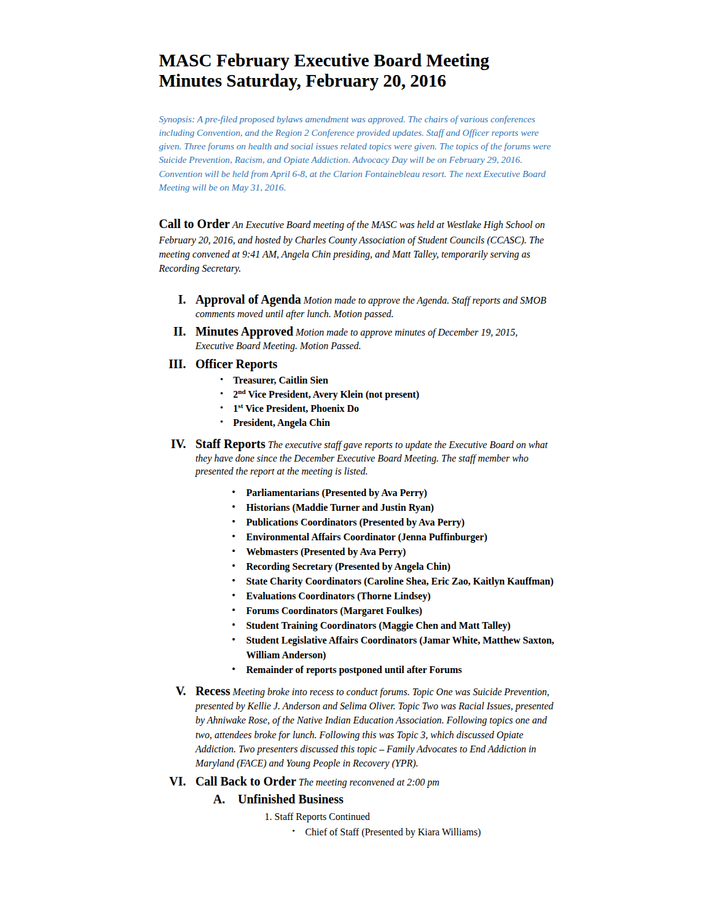MASC February Executive Board Meeting Minutes Saturday, February 20, 2016
Synopsis: A pre-filed proposed bylaws amendment was approved. The chairs of various conferences including Convention, and the Region 2 Conference provided updates. Staff and Officer reports were given. Three forums on health and social issues related topics were given. The topics of the forums were Suicide Prevention, Racism, and Opiate Addiction. Advocacy Day will be on February 29, 2016. Convention will be held from April 6-8, at the Clarion Fontainebleau resort. The next Executive Board Meeting will be on May 31, 2016.
Call to Order An Executive Board meeting of the MASC was held at Westlake High School on February 20, 2016, and hosted by Charles County Association of Student Councils (CCASC). The meeting convened at 9:41 AM, Angela Chin presiding, and Matt Talley, temporarily serving as Recording Secretary.
I.
Approval of Agenda Motion made to approve the Agenda. Staff reports and SMOB comments moved until after lunch. Motion passed.
II.
Minutes Approved Motion made to approve minutes of December 19, 2015, Executive Board Meeting. Motion Passed.
III.
Officer Reports
Treasurer, Caitlin Sien
2nd Vice President, Avery Klein (not present)
1st Vice President, Phoenix Do
President, Angela Chin
IV.
Staff Reports The executive staff gave reports to update the Executive Board on what they have done since the December Executive Board Meeting. The staff member who presented the report at the meeting is listed.
Parliamentarians (Presented by Ava Perry)
Historians (Maddie Turner and Justin Ryan)
Publications Coordinators (Presented by Ava Perry)
Environmental Affairs Coordinator (Jenna Puffinburger)
Webmasters (Presented by Ava Perry)
Recording Secretary (Presented by Angela Chin)
State Charity Coordinators (Caroline Shea, Eric Zao, Kaitlyn Kauffman)
Evaluations Coordinators (Thorne Lindsey)
Forums Coordinators (Margaret Foulkes)
Student Training Coordinators (Maggie Chen and Matt Talley)
Student Legislative Affairs Coordinators (Jamar White, Matthew Saxton, William Anderson)
Remainder of reports postponed until after Forums
V.
Recess Meeting broke into recess to conduct forums. Topic One was Suicide Prevention, presented by Kellie J. Anderson and Selima Oliver. Topic Two was Racial Issues, presented by Ahniwake Rose, of the Native Indian Education Association. Following topics one and two, attendees broke for lunch. Following this was Topic 3, which discussed Opiate Addiction. Two presenters discussed this topic – Family Advocates to End Addiction in Maryland (FACE) and Young People in Recovery (YPR).
VI.
Call Back to Order The meeting reconvened at 2:00 pm
A.
Unfinished Business
Staff Reports Continued
Chief of Staff (Presented by Kiara Williams)